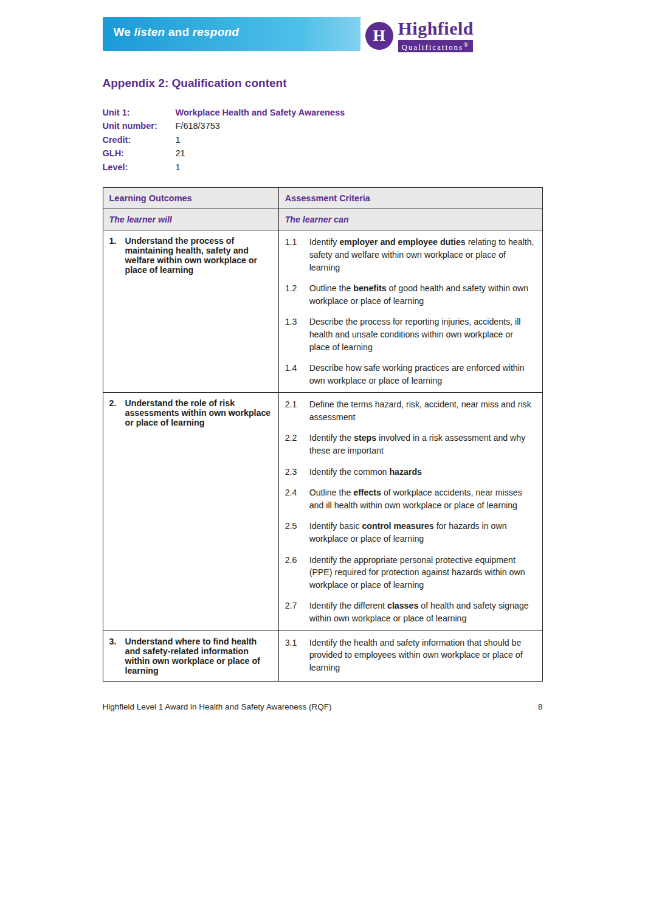We listen and respond
H
Highfield
Qualifications®
Appendix 2: Qualification content
Unit 1: Workplace Health and Safety Awareness
Unit number: F/618/3753
Credit: 1
GLH: 21
Level: 1
| Learning Outcomes | Assessment Criteria |
| --- | --- |
| The learner will | The learner can |
| 1. Understand the process of maintaining health, safety and welfare within own workplace or place of learning | 1.1 Identify employer and employee duties relating to health, safety and welfare within own workplace or place of learning 1.2 Outline the benefits of good health and safety within own workplace or place of learning 1.3 Describe the process for reporting injuries, accidents, ill health and unsafe conditions within own workplace or place of learning 1.4 Describe how safe working practices are enforced within own workplace or place of learning |
| 2. Understand the role of risk assessments within own workplace or place of learning | 2.1 Define the terms hazard, risk, accident, near miss and risk assessment 2.2 Identify the steps involved in a risk assessment and why these are important 2.3 Identify the common hazards 2.4 Outline the effects of workplace accidents, near misses and ill health within own workplace or place of learning 2.5 Identify basic control measures for hazards in own workplace or place of learning 2.6 Identify the appropriate personal protective equipment (PPE) required for protection against hazards within own workplace or place of learning 2.7 Identify the different classes of health and safety signage within own workplace or place of learning |
| 3. Understand where to find health and safety-related information within own workplace or place of learning | 3.1 Identify the health and safety information that should be provided to employees within own workplace or place of learning |
Highfield Level 1 Award in Health and Safety Awareness (RQF)
8